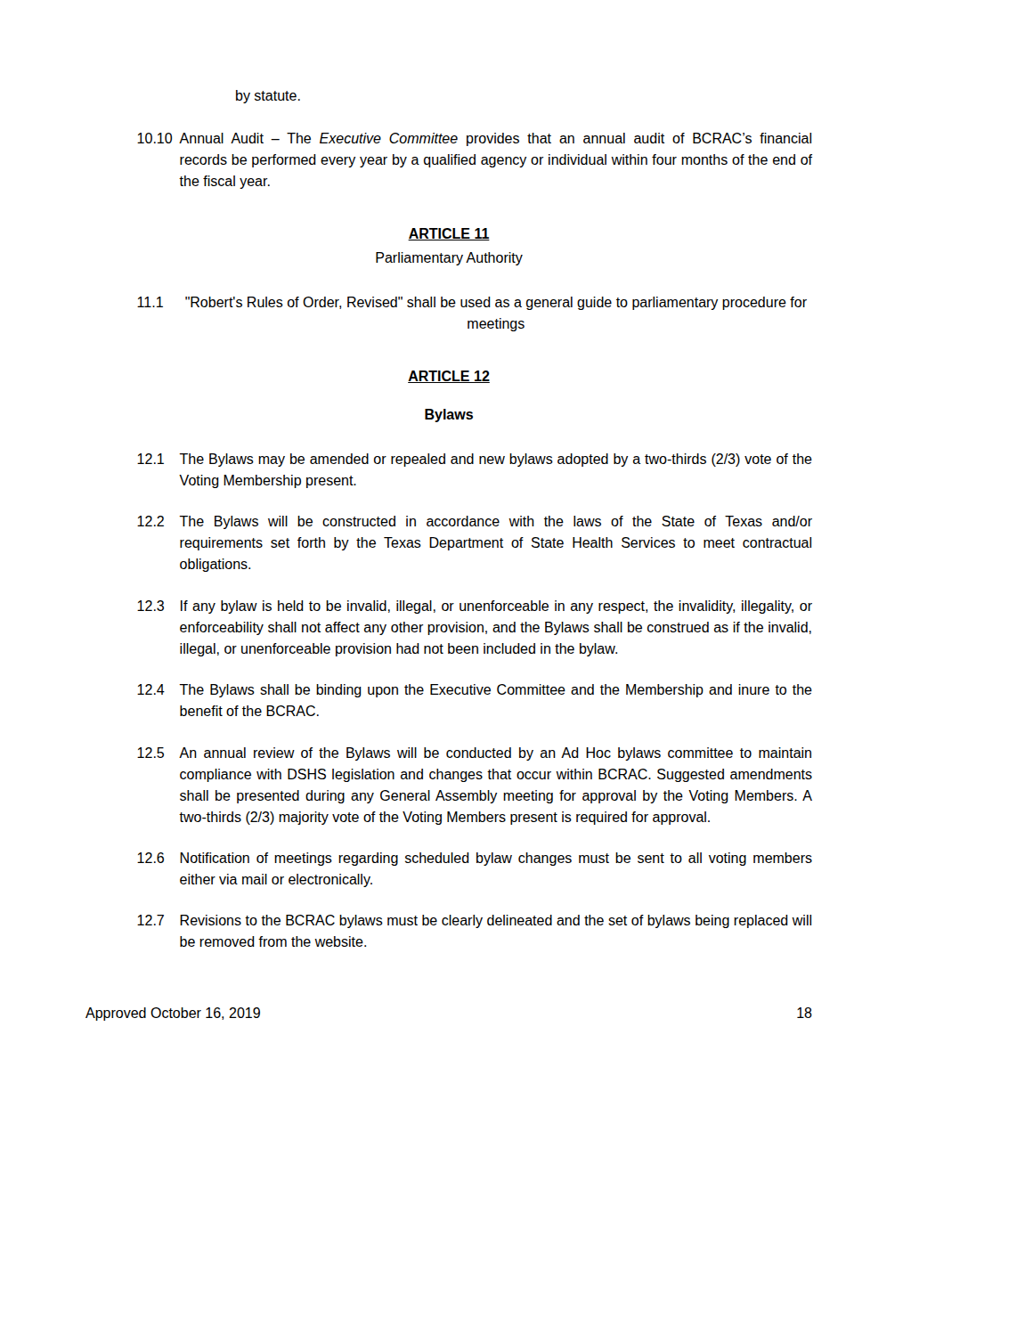by statute.
10.10
Annual Audit – The Executive Committee provides that an annual audit of BCRAC’s financial records be performed every year by a qualified agency or individual within four months of the end of the fiscal year.
ARTICLE 11
Parliamentary Authority
11.1
"Robert's Rules of Order, Revised" shall be used as a general guide to parliamentary procedure for meetings
ARTICLE 12
Bylaws
12.1
The Bylaws may be amended or repealed and new bylaws adopted by a two-thirds (2/3) vote of the Voting Membership present.
12.2
The Bylaws will be constructed in accordance with the laws of the State of Texas and/or requirements set forth by the Texas Department of State Health Services to meet contractual obligations.
12.3
If any bylaw is held to be invalid, illegal, or unenforceable in any respect, the invalidity, illegality, or enforceability shall not affect any other provision, and the Bylaws shall be construed as if the invalid, illegal, or unenforceable provision had not been included in the bylaw.
12.4
The Bylaws shall be binding upon the Executive Committee and the Membership and inure to the benefit of the BCRAC.
12.5
An annual review of the Bylaws will be conducted by an Ad Hoc bylaws committee to maintain compliance with DSHS legislation and changes that occur within BCRAC. Suggested amendments shall be presented during any General Assembly meeting for approval by the Voting Members. A two-thirds (2/3) majority vote of the Voting Members present is required for approval.
12.6
Notification of meetings regarding scheduled bylaw changes must be sent to all voting members either via mail or electronically.
12.7
Revisions to the BCRAC bylaws must be clearly delineated and the set of bylaws being replaced will be removed from the website.
Approved October 16, 2019 18